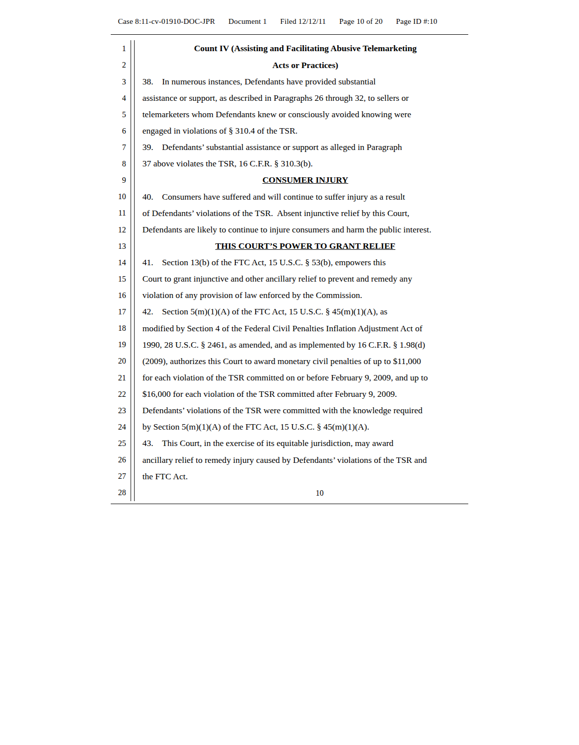Case 8:11-cv-01910-DOC-JPR Document 1 Filed 12/12/11 Page 10 of 20 Page ID #:10
1
2
3
4
5
6
7
8
9
10
11
12
13
14
15
16
17
18
19
20
21
22
23
24
25
26
27
28
Count IV (Assisting and Facilitating Abusive Telemarketing
Acts or Practices)
38. In numerous instances, Defendants have provided substantial
assistance or support, as described in Paragraphs 26 through 32, to sellers or
telemarketers whom Defendants knew or consciously avoided knowing were
engaged in violations of § 310.4 of the TSR.
39. Defendants’ substantial assistance or support as alleged in Paragraph
37 above violates the TSR, 16 C.F.R. § 310.3(b).
CONSUMER INJURY
40. Consumers have suffered and will continue to suffer injury as a result
of Defendants’ violations of the TSR. Absent injunctive relief by this Court,
Defendants are likely to continue to injure consumers and harm the public interest.
THIS COURT’S POWER TO GRANT RELIEF
41. Section 13(b) of the FTC Act, 15 U.S.C. § 53(b), empowers this
Court to grant injunctive and other ancillary relief to prevent and remedy any
violation of any provision of law enforced by the Commission.
42. Section 5(m)(1)(A) of the FTC Act, 15 U.S.C. § 45(m)(1)(A), as
modified by Section 4 of the Federal Civil Penalties Inflation Adjustment Act of
1990, 28 U.S.C. § 2461, as amended, and as implemented by 16 C.F.R. § 1.98(d)
(2009), authorizes this Court to award monetary civil penalties of up to $11,000
for each violation of the TSR committed on or before February 9, 2009, and up to
$16,000 for each violation of the TSR committed after February 9, 2009.
Defendants’ violations of the TSR were committed with the knowledge required
by Section 5(m)(1)(A) of the FTC Act, 15 U.S.C. § 45(m)(1)(A).
43. This Court, in the exercise of its equitable jurisdiction, may award
ancillary relief to remedy injury caused by Defendants’ violations of the TSR and
the FTC Act.
10